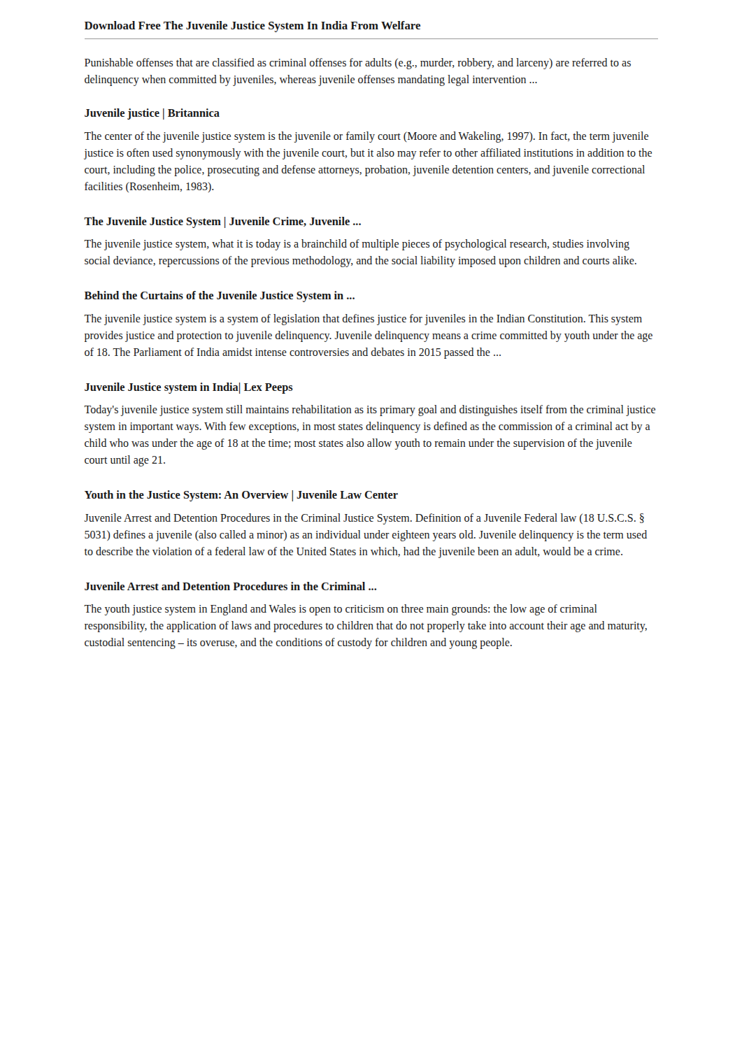Download Free The Juvenile Justice System In India From Welfare
Punishable offenses that are classified as criminal offenses for adults (e.g., murder, robbery, and larceny) are referred to as delinquency when committed by juveniles, whereas juvenile offenses mandating legal intervention ...
Juvenile justice | Britannica
The center of the juvenile justice system is the juvenile or family court (Moore and Wakeling, 1997). In fact, the term juvenile justice is often used synonymously with the juvenile court, but it also may refer to other affiliated institutions in addition to the court, including the police, prosecuting and defense attorneys, probation, juvenile detention centers, and juvenile correctional facilities (Rosenheim, 1983).
The Juvenile Justice System | Juvenile Crime, Juvenile ...
The juvenile justice system, what it is today is a brainchild of multiple pieces of psychological research, studies involving social deviance, repercussions of the previous methodology, and the social liability imposed upon children and courts alike.
Behind the Curtains of the Juvenile Justice System in ...
The juvenile justice system is a system of legislation that defines justice for juveniles in the Indian Constitution. This system provides justice and protection to juvenile delinquency. Juvenile delinquency means a crime committed by youth under the age of 18. The Parliament of India amidst intense controversies and debates in 2015 passed the ...
Juvenile Justice system in India| Lex Peeps
Today's juvenile justice system still maintains rehabilitation as its primary goal and distinguishes itself from the criminal justice system in important ways. With few exceptions, in most states delinquency is defined as the commission of a criminal act by a child who was under the age of 18 at the time; most states also allow youth to remain under the supervision of the juvenile court until age 21.
Youth in the Justice System: An Overview | Juvenile Law Center
Juvenile Arrest and Detention Procedures in the Criminal Justice System. Definition of a Juvenile Federal law (18 U.S.C.S. § 5031) defines a juvenile (also called a minor) as an individual under eighteen years old. Juvenile delinquency is the term used to describe the violation of a federal law of the United States in which, had the juvenile been an adult, would be a crime.
Juvenile Arrest and Detention Procedures in the Criminal ...
The youth justice system in England and Wales is open to criticism on three main grounds: the low age of criminal responsibility, the application of laws and procedures to children that do not properly take into account their age and maturity, custodial sentencing – its overuse, and the conditions of custody for children and young people.